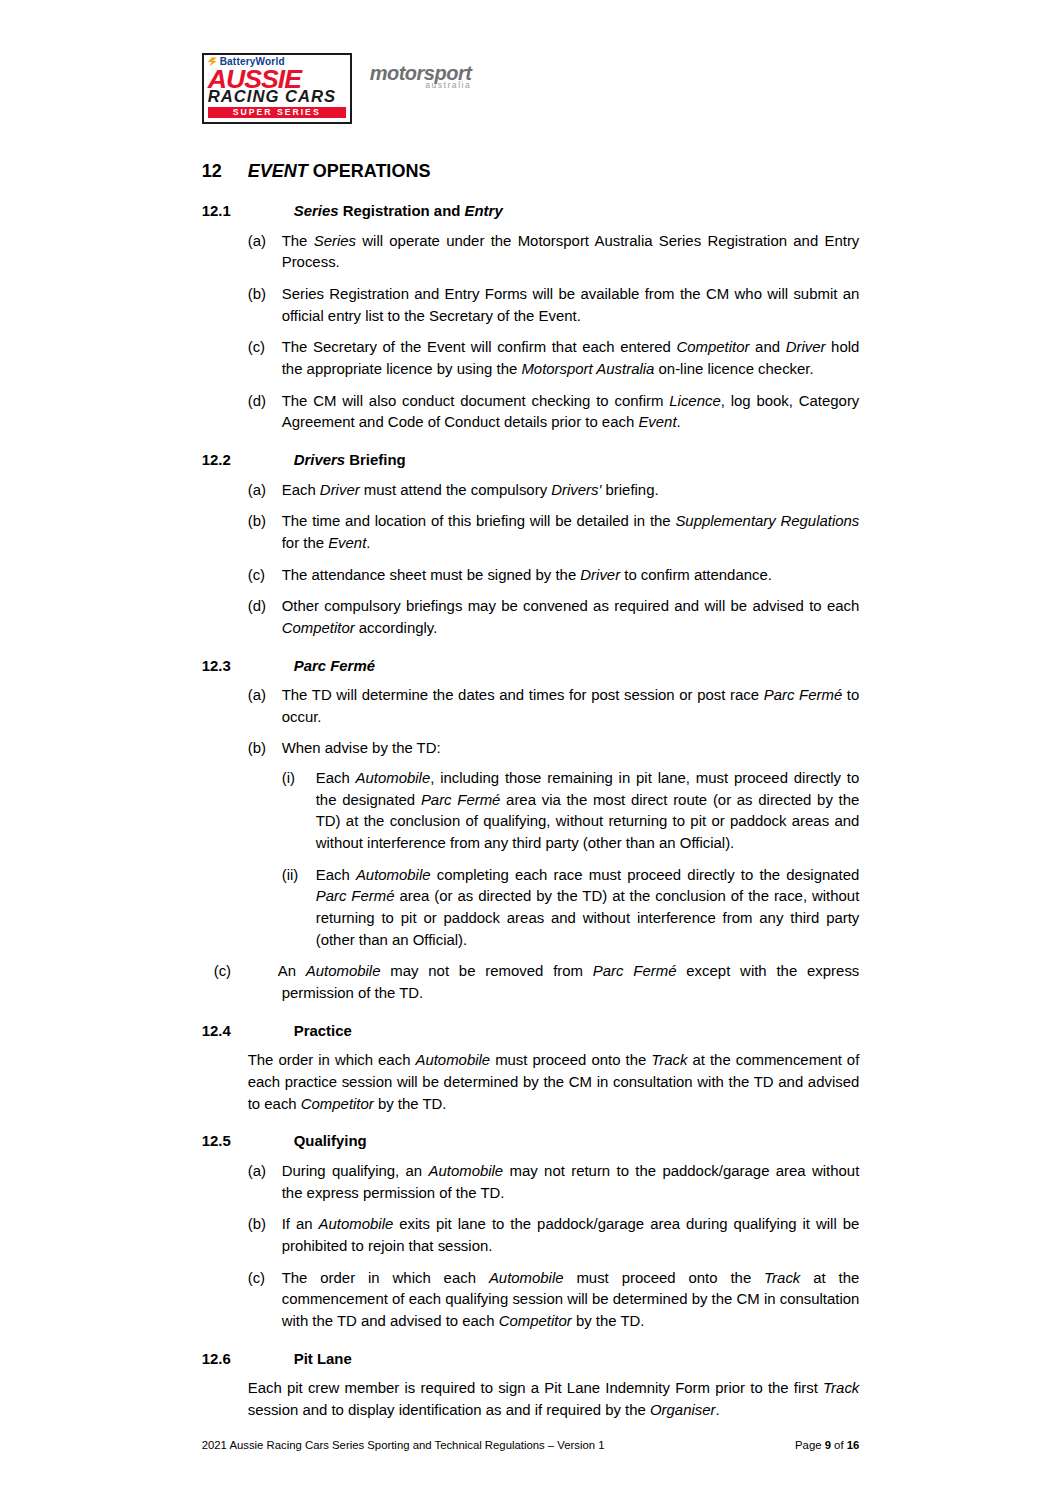BatteryWorld
AUSSIE
RACING CARS
SUPER SERIES
motorsport
australia
12 EVENT OPERATIONS
12.1 Series Registration and Entry
(a) The Series will operate under the Motorsport Australia Series Registration and Entry Process.
(b) Series Registration and Entry Forms will be available from the CM who will submit an official entry list to the Secretary of the Event.
(c) The Secretary of the Event will confirm that each entered Competitor and Driver hold the appropriate licence by using the Motorsport Australia on-line licence checker.
(d) The CM will also conduct document checking to confirm Licence, log book, Category Agreement and Code of Conduct details prior to each Event.
12.2 Drivers Briefing
(a) Each Driver must attend the compulsory Drivers' briefing.
(b) The time and location of this briefing will be detailed in the Supplementary Regulations for the Event.
(c) The attendance sheet must be signed by the Driver to confirm attendance.
(d) Other compulsory briefings may be convened as required and will be advised to each Competitor accordingly.
12.3 Parc Fermé
(a) The TD will determine the dates and times for post session or post race Parc Fermé to occur.
(b) When advise by the TD:
(i) Each Automobile, including those remaining in pit lane, must proceed directly to the designated Parc Fermé area via the most direct route (or as directed by the TD) at the conclusion of qualifying, without returning to pit or paddock areas and without interference from any third party (other than an Official).
(ii) Each Automobile completing each race must proceed directly to the designated Parc Fermé area (or as directed by the TD) at the conclusion of the race, without returning to pit or paddock areas and without interference from any third party (other than an Official).
(c) An Automobile may not be removed from Parc Fermé except with the express permission of the TD.
12.4 Practice
The order in which each Automobile must proceed onto the Track at the commencement of each practice session will be determined by the CM in consultation with the TD and advised to each Competitor by the TD.
12.5 Qualifying
(a) During qualifying, an Automobile may not return to the paddock/garage area without the express permission of the TD.
(b) If an Automobile exits pit lane to the paddock/garage area during qualifying it will be prohibited to rejoin that session.
(c) The order in which each Automobile must proceed onto the Track at the commencement of each qualifying session will be determined by the CM in consultation with the TD and advised to each Competitor by the TD.
12.6 Pit Lane
Each pit crew member is required to sign a Pit Lane Indemnity Form prior to the first Track session and to display identification as and if required by the Organiser.
2021 Aussie Racing Cars Series Sporting and Technical Regulations – Version 1
Page 9 of 16